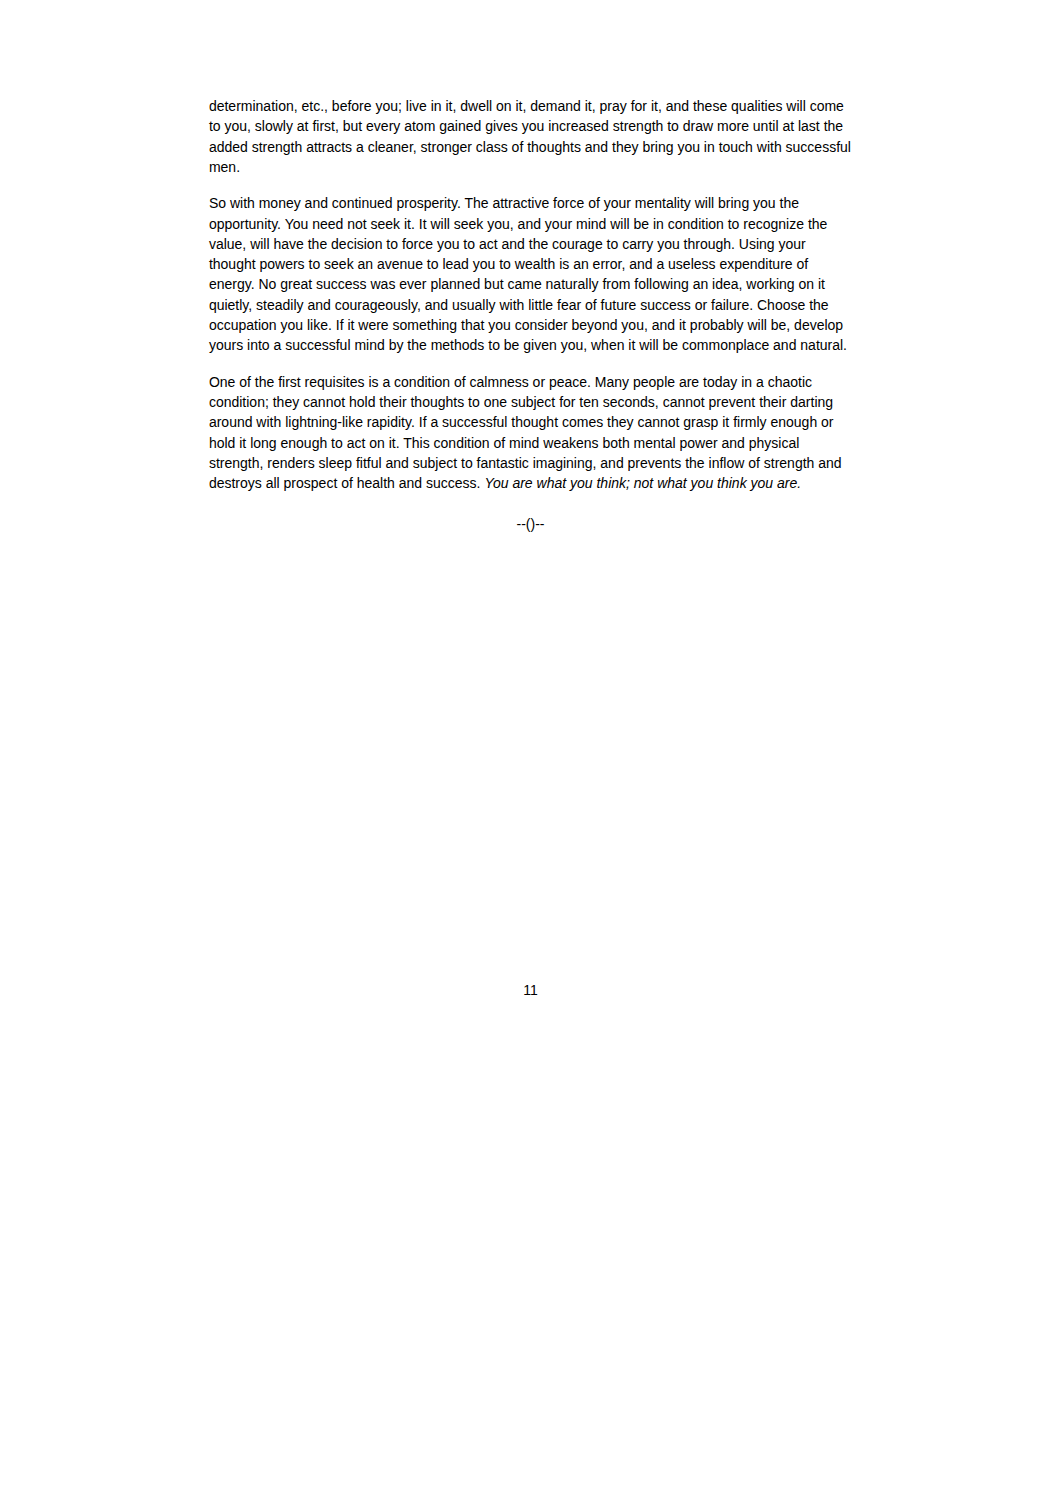determination, etc., before you; live in it, dwell on it, demand it, pray for it, and these qualities will come to you, slowly at first, but every atom gained gives you increased strength to draw more until at last the added strength attracts a cleaner, stronger class of thoughts and they bring you in touch with successful men.
So with money and continued prosperity. The attractive force of your mentality will bring you the opportunity. You need not seek it. It will seek you, and your mind will be in condition to recognize the value, will have the decision to force you to act and the courage to carry you through. Using your thought powers to seek an avenue to lead you to wealth is an error, and a useless expenditure of energy. No great success was ever planned but came naturally from following an idea, working on it quietly, steadily and courageously, and usually with little fear of future success or failure. Choose the occupation you like. If it were something that you consider beyond you, and it probably will be, develop yours into a successful mind by the methods to be given you, when it will be commonplace and natural.
One of the first requisites is a condition of calmness or peace. Many people are today in a chaotic condition; they cannot hold their thoughts to one subject for ten seconds, cannot prevent their darting around with lightning-like rapidity. If a successful thought comes they cannot grasp it firmly enough or hold it long enough to act on it. This condition of mind weakens both mental power and physical strength, renders sleep fitful and subject to fantastic imagining, and prevents the inflow of strength and destroys all prospect of health and success. You are what you think; not what you think you are.
--()--
11